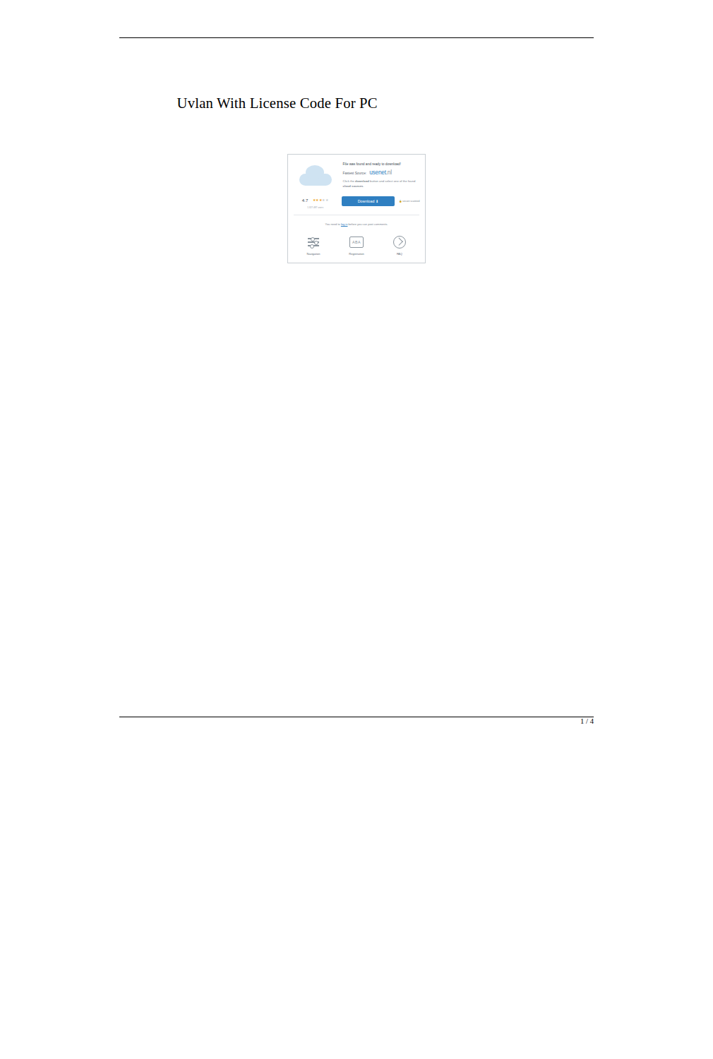Uvlan With License Code For PC
File was found and ready to download!
Fastest Source: usenet.nl
Click the download button and select one of the found cloud sources.
4.7 ★★★★★ 1.327.487 users
Download ⬇
🔒 secure scanned
You need to log in before you can post comments.
Navigation
ABA
Registration
FAQ
1 / 4